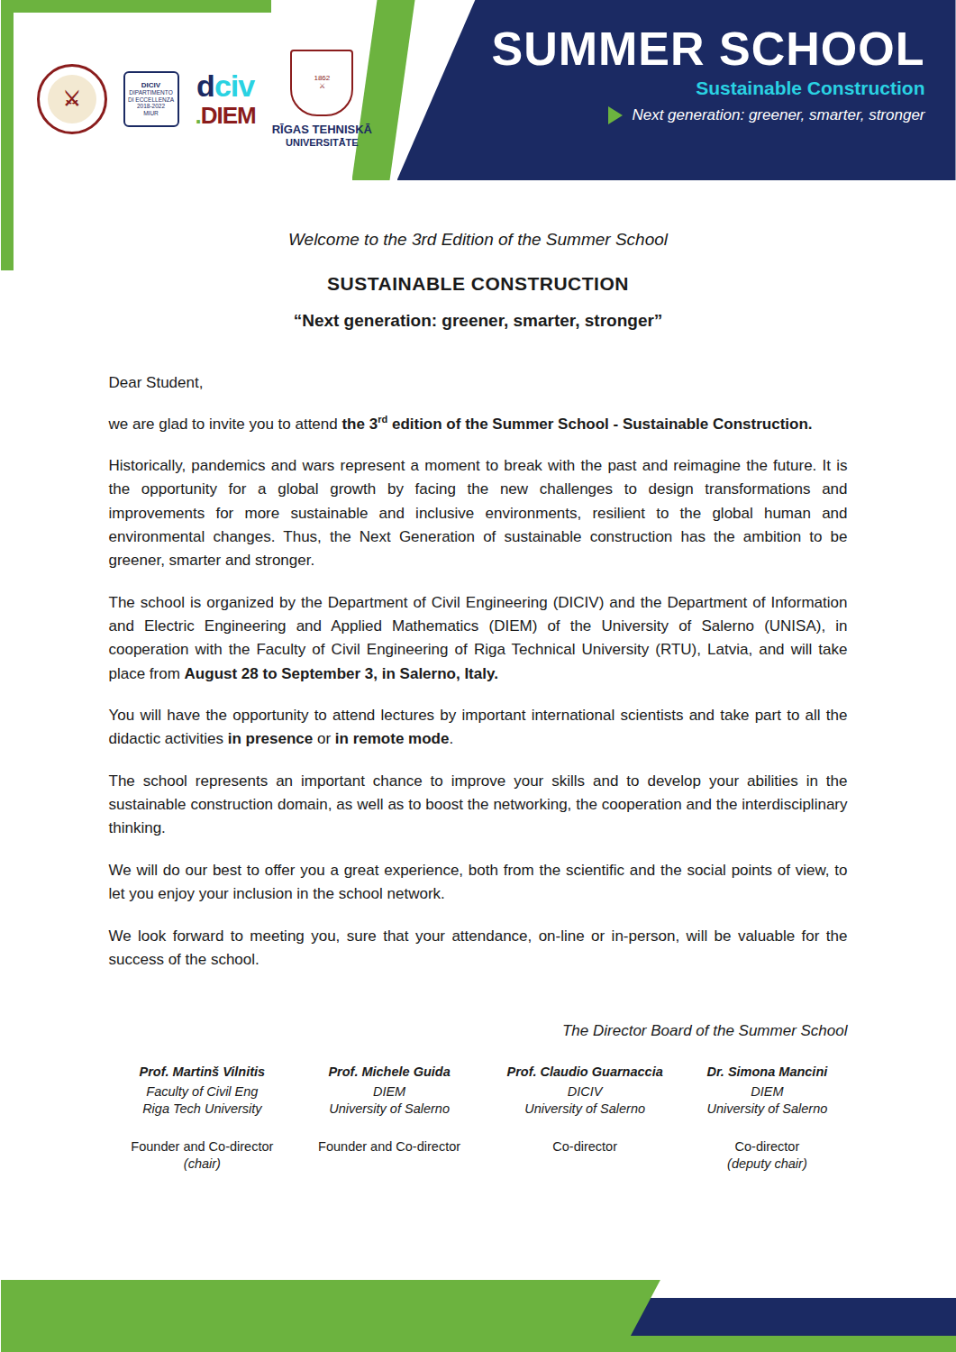SUMMER SCHOOL
Sustainable Construction
Next generation: greener, smarter, stronger
⚔
DICIV DIPARTIMENTO
DI ECCELLENZA
2018-2022
MIUR
dciv
. DIEM
1862
⚔
RĪGAS TEHNISKĀ UNIVERSITĀTE
Welcome to the 3rd Edition of the Summer School
SUSTAINABLE CONSTRUCTION
“Next generation: greener, smarter, stronger”
Dear Student,
we are glad to invite you to attend the 3rd edition of the Summer School - Sustainable Construction.
Historically, pandemics and wars represent a moment to break with the past and reimagine the future. It is the opportunity for a global growth by facing the new challenges to design transformations and improvements for more sustainable and inclusive environments, resilient to the global human and environmental changes. Thus, the Next Generation of sustainable construction has the ambition to be greener, smarter and stronger.
The school is organized by the Department of Civil Engineering (DICIV) and the Department of Information and Electric Engineering and Applied Mathematics (DIEM) of the University of Salerno (UNISA), in cooperation with the Faculty of Civil Engineering of Riga Technical University (RTU), Latvia, and will take place from August 28 to September 3, in Salerno, Italy.
You will have the opportunity to attend lectures by important international scientists and take part to all the didactic activities in presence or in remote mode.
The school represents an important chance to improve your skills and to develop your abilities in the sustainable construction domain, as well as to boost the networking, the cooperation and the interdisciplinary thinking.
We will do our best to offer you a great experience, both from the scientific and the social points of view, to let you enjoy your inclusion in the school network.
We look forward to meeting you, sure that your attendance, on-line or in-person, will be valuable for the success of the school.
The Director Board of the Summer School
| Prof. Martinš Vilnitis | Prof. Michele Guida | Prof. Claudio Guarnaccia | Dr. Simona Mancini |
| Faculty of Civil Eng | DIEM | DICIV | DIEM |
| Riga Tech University | University of Salerno | University of Salerno | University of Salerno |
| Founder and Co-director (chair) | Founder and Co-director | Co-director | Co-director (deputy chair) |